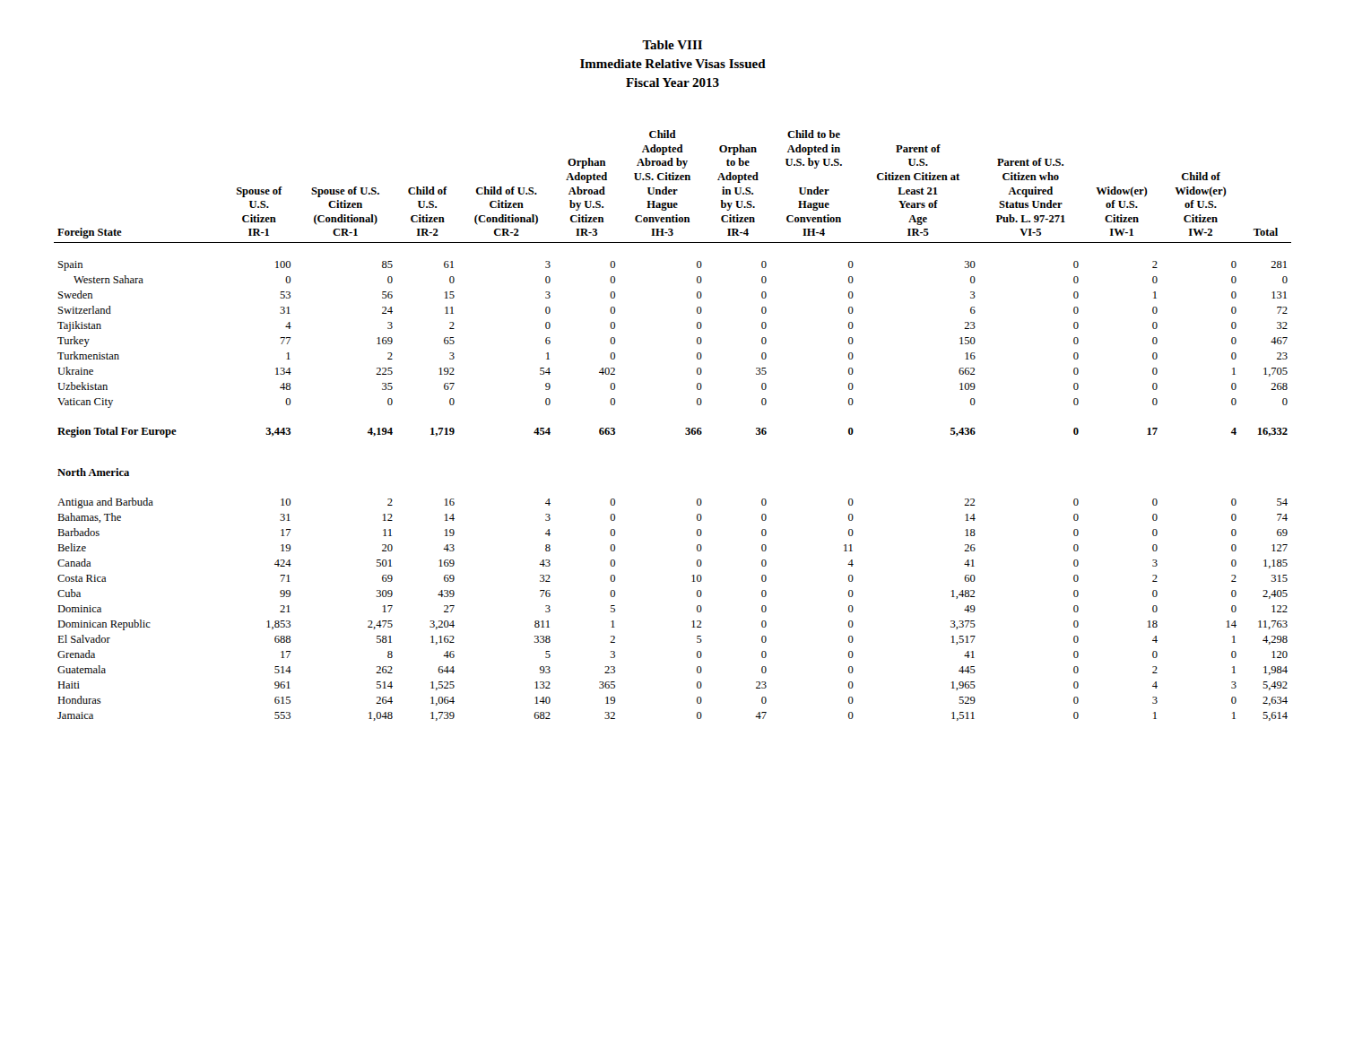Table VIII
Immediate Relative Visas Issued
Fiscal Year 2013
| | | | | | | Child Adopted | Orphan | Child to be Adopted in | Parent of | | | | |
| --- | --- | --- | --- | --- | --- | --- | --- | --- | --- | --- | --- | --- | --- |
| | | | | | Orphan | Abroad by | to be | U.S. by U.S. | U.S. | Parent of U.S. | | | |
| | | | | | Adopted | U.S. Citizen | Adopted | | Citizen Citizen at | Citizen who | | Child of | |
| | Spouse of | Spouse of U.S. | Child of | Child of U.S. | Abroad | Under | in U.S. | Under | Least 21 | Acquired | Widow(er) | Widow(er) | |
| | U.S. | Citizen | U.S. | Citizen | by U.S. | Hague | by U.S. | Hague | Years of | Status Under | of U.S. | of U.S. | |
| | Citizen | (Conditional) | Citizen | (Conditional) | Citizen | Convention | Citizen | Convention | Age | Pub. L. 97-271 | Citizen | Citizen | |
| Foreign State | IR-1 | CR-1 | IR-2 | CR-2 | IR-3 | IH-3 | IR-4 | IH-4 | IR-5 | VI-5 | IW-1 | IW-2 | Total |
| Spain | 100 | 85 | 61 | 3 | 0 | 0 | 0 | 0 | 30 | 0 | 2 | 0 | 281 |
| Western Sahara | 0 | 0 | 0 | 0 | 0 | 0 | 0 | 0 | 0 | 0 | 0 | 0 | 0 |
| Sweden | 53 | 56 | 15 | 3 | 0 | 0 | 0 | 0 | 3 | 0 | 1 | 0 | 131 |
| Switzerland | 31 | 24 | 11 | 0 | 0 | 0 | 0 | 0 | 6 | 0 | 0 | 0 | 72 |
| Tajikistan | 4 | 3 | 2 | 0 | 0 | 0 | 0 | 0 | 23 | 0 | 0 | 0 | 32 |
| Turkey | 77 | 169 | 65 | 6 | 0 | 0 | 0 | 0 | 150 | 0 | 0 | 0 | 467 |
| Turkmenistan | 1 | 2 | 3 | 1 | 0 | 0 | 0 | 0 | 16 | 0 | 0 | 0 | 23 |
| Ukraine | 134 | 225 | 192 | 54 | 402 | 0 | 35 | 0 | 662 | 0 | 0 | 1 | 1,705 |
| Uzbekistan | 48 | 35 | 67 | 9 | 0 | 0 | 0 | 0 | 109 | 0 | 0 | 0 | 268 |
| Vatican City | 0 | 0 | 0 | 0 | 0 | 0 | 0 | 0 | 0 | 0 | 0 | 0 | 0 |
| Region Total For Europe | 3,443 | 4,194 | 1,719 | 454 | 663 | 366 | 36 | 0 | 5,436 | 0 | 17 | 4 | 16,332 |
| North America | | | | | | | | | | | | | |
| Antigua and Barbuda | 10 | 2 | 16 | 4 | 0 | 0 | 0 | 0 | 22 | 0 | 0 | 0 | 54 |
| Bahamas, The | 31 | 12 | 14 | 3 | 0 | 0 | 0 | 0 | 14 | 0 | 0 | 0 | 74 |
| Barbados | 17 | 11 | 19 | 4 | 0 | 0 | 0 | 0 | 18 | 0 | 0 | 0 | 69 |
| Belize | 19 | 20 | 43 | 8 | 0 | 0 | 0 | 11 | 26 | 0 | 0 | 0 | 127 |
| Canada | 424 | 501 | 169 | 43 | 0 | 0 | 0 | 4 | 41 | 0 | 3 | 0 | 1,185 |
| Costa Rica | 71 | 69 | 69 | 32 | 0 | 10 | 0 | 0 | 60 | 0 | 2 | 2 | 315 |
| Cuba | 99 | 309 | 439 | 76 | 0 | 0 | 0 | 0 | 1,482 | 0 | 0 | 0 | 2,405 |
| Dominica | 21 | 17 | 27 | 3 | 5 | 0 | 0 | 0 | 49 | 0 | 0 | 0 | 122 |
| Dominican Republic | 1,853 | 2,475 | 3,204 | 811 | 1 | 12 | 0 | 0 | 3,375 | 0 | 18 | 14 | 11,763 |
| El Salvador | 688 | 581 | 1,162 | 338 | 2 | 5 | 0 | 0 | 1,517 | 0 | 4 | 1 | 4,298 |
| Grenada | 17 | 8 | 46 | 5 | 3 | 0 | 0 | 0 | 41 | 0 | 0 | 0 | 120 |
| Guatemala | 514 | 262 | 644 | 93 | 23 | 0 | 0 | 0 | 445 | 0 | 2 | 1 | 1,984 |
| Haiti | 961 | 514 | 1,525 | 132 | 365 | 0 | 23 | 0 | 1,965 | 0 | 4 | 3 | 5,492 |
| Honduras | 615 | 264 | 1,064 | 140 | 19 | 0 | 0 | 0 | 529 | 0 | 3 | 0 | 2,634 |
| Jamaica | 553 | 1,048 | 1,739 | 682 | 32 | 0 | 47 | 0 | 1,511 | 0 | 1 | 1 | 5,614 |